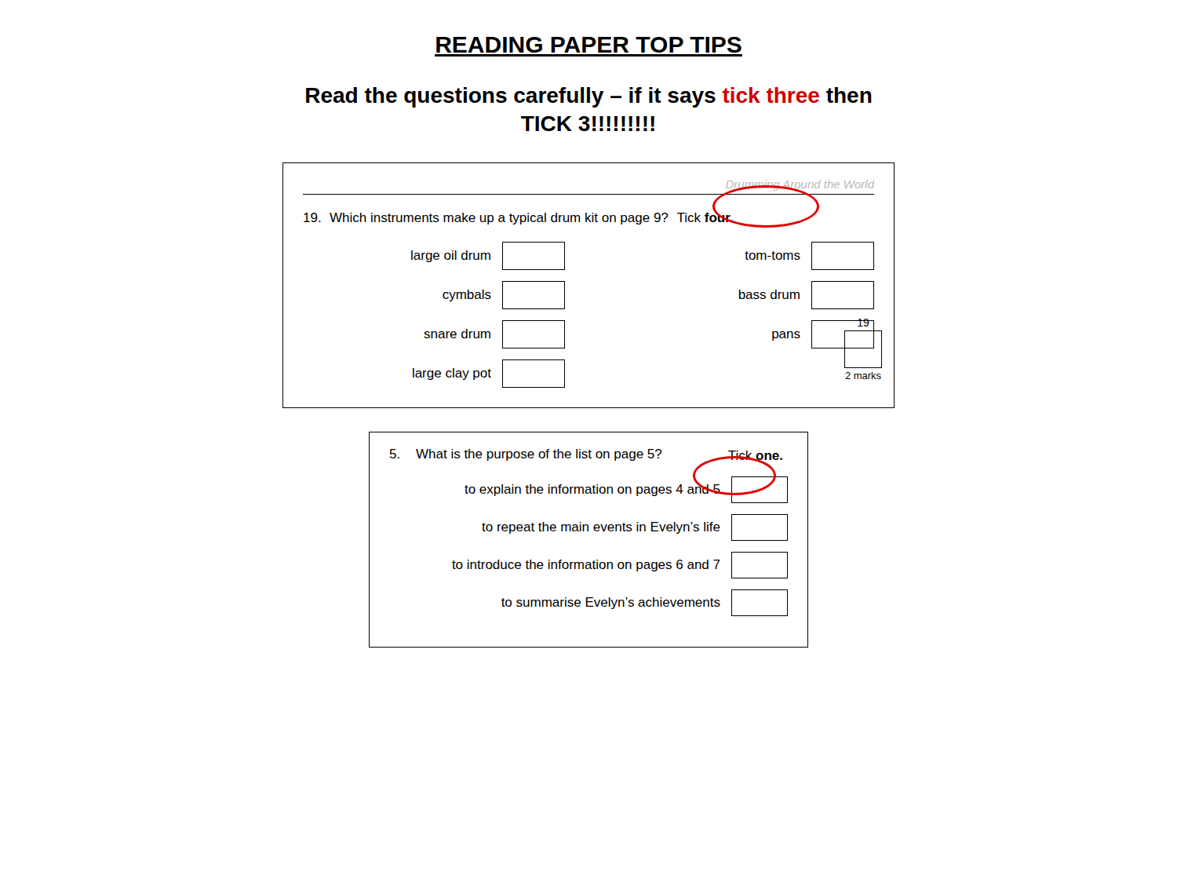READING PAPER TOP TIPS
Read the questions carefully – if it says tick three then
TICK 3!!!!!!!!!
Drumming Around the World
19. Which instruments make up a typical drum kit on page 9? Tick four.
large oil drum
tom-toms
cymbals
bass drum
snare drum
pans
large clay pot
19
2 marks
5. What is the purpose of the list on page 5? Tick one.
to explain the information on pages 4 and 5
to repeat the main events in Evelyn’s life
to introduce the information on pages 6 and 7
to summarise Evelyn’s achievements